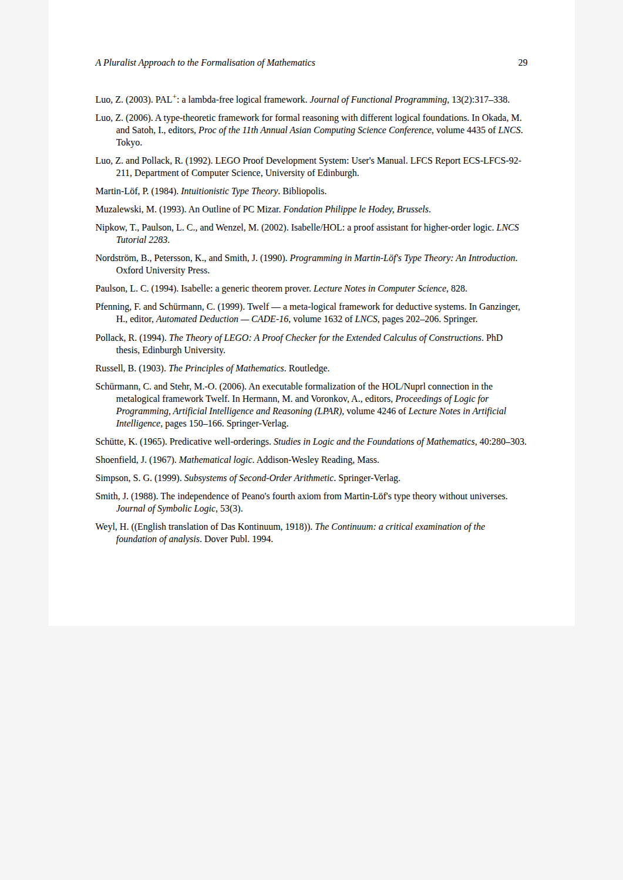A Pluralist Approach to the Formalisation of Mathematics 29
Luo, Z. (2003). PAL+: a lambda-free logical framework. Journal of Functional Programming, 13(2):317–338.
Luo, Z. (2006). A type-theoretic framework for formal reasoning with different logical foundations. In Okada, M. and Satoh, I., editors, Proc of the 11th Annual Asian Computing Science Conference, volume 4435 of LNCS. Tokyo.
Luo, Z. and Pollack, R. (1992). LEGO Proof Development System: User's Manual. LFCS Report ECS-LFCS-92-211, Department of Computer Science, University of Edinburgh.
Martin-Löf, P. (1984). Intuitionistic Type Theory. Bibliopolis.
Muzalewski, M. (1993). An Outline of PC Mizar. Fondation Philippe le Hodey, Brussels.
Nipkow, T., Paulson, L. C., and Wenzel, M. (2002). Isabelle/HOL: a proof assistant for higher-order logic. LNCS Tutorial 2283.
Nordström, B., Petersson, K., and Smith, J. (1990). Programming in Martin-Löf's Type Theory: An Introduction. Oxford University Press.
Paulson, L. C. (1994). Isabelle: a generic theorem prover. Lecture Notes in Computer Science, 828.
Pfenning, F. and Schürmann, C. (1999). Twelf — a meta-logical framework for deductive systems. In Ganzinger, H., editor, Automated Deduction — CADE-16, volume 1632 of LNCS, pages 202–206. Springer.
Pollack, R. (1994). The Theory of LEGO: A Proof Checker for the Extended Calculus of Constructions. PhD thesis, Edinburgh University.
Russell, B. (1903). The Principles of Mathematics. Routledge.
Schürmann, C. and Stehr, M.-O. (2006). An executable formalization of the HOL/Nuprl connection in the metalogical framework Twelf. In Hermann, M. and Voronkov, A., editors, Proceedings of Logic for Programming, Artificial Intelligence and Reasoning (LPAR), volume 4246 of Lecture Notes in Artificial Intelligence, pages 150–166. Springer-Verlag.
Schütte, K. (1965). Predicative well-orderings. Studies in Logic and the Foundations of Mathematics, 40:280–303.
Shoenfield, J. (1967). Mathematical logic. Addison-Wesley Reading, Mass.
Simpson, S. G. (1999). Subsystems of Second-Order Arithmetic. Springer-Verlag.
Smith, J. (1988). The independence of Peano's fourth axiom from Martin-Löf's type theory without universes. Journal of Symbolic Logic, 53(3).
Weyl, H. ((English translation of Das Kontinuum, 1918)). The Continuum: a critical examination of the foundation of analysis. Dover Publ. 1994.